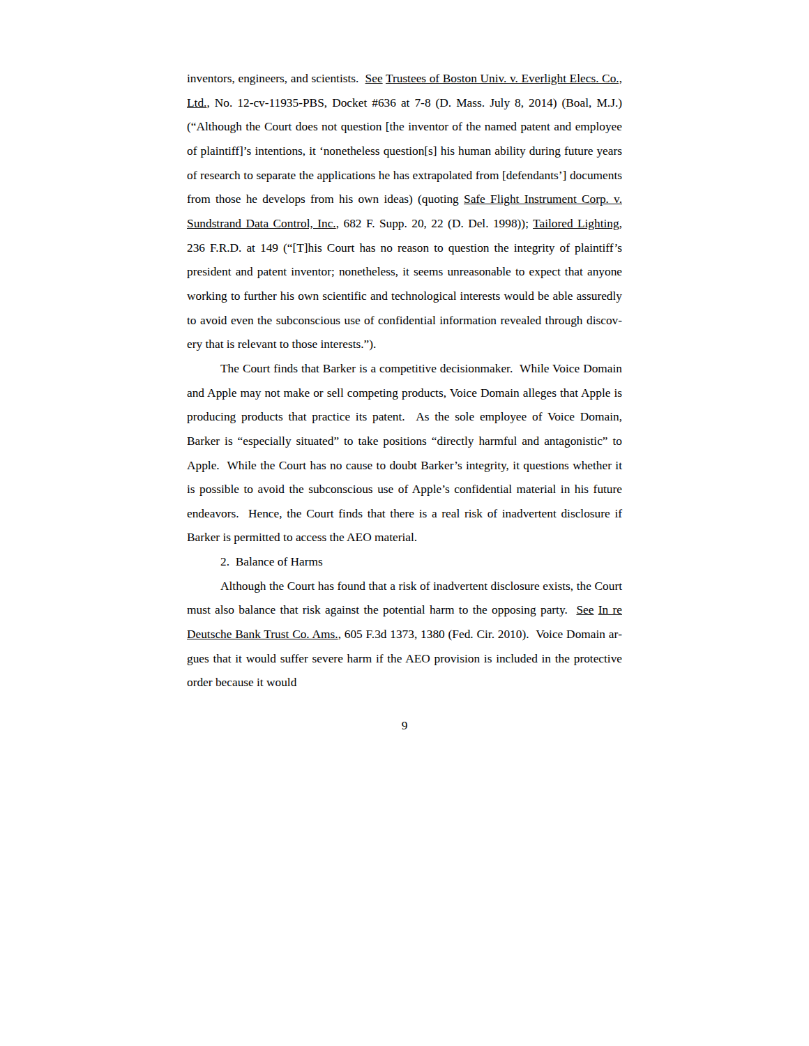inventors, engineers, and scientists. See Trustees of Boston Univ. v. Everlight Elecs. Co., Ltd., No. 12-cv-11935-PBS, Docket #636 at 7-8 (D. Mass. July 8, 2014) (Boal, M.J.) (“Although the Court does not question [the inventor of the named patent and employee of plaintiff]’s intentions, it ‘nonetheless question[s] his human ability during future years of research to separate the applications he has extrapolated from [defendants’] documents from those he develops from his own ideas) (quoting Safe Flight Instrument Corp. v. Sundstrand Data Control, Inc., 682 F. Supp. 20, 22 (D. Del. 1998)); Tailored Lighting, 236 F.R.D. at 149 (“[T]his Court has no reason to question the integrity of plaintiff’s president and patent inventor; nonetheless, it seems unreasonable to expect that anyone working to further his own scientific and technological interests would be able assuredly to avoid even the subconscious use of confidential information revealed through discovery that is relevant to those interests.”).
The Court finds that Barker is a competitive decisionmaker. While Voice Domain and Apple may not make or sell competing products, Voice Domain alleges that Apple is producing products that practice its patent. As the sole employee of Voice Domain, Barker is “especially situated” to take positions “directly harmful and antagonistic” to Apple. While the Court has no cause to doubt Barker’s integrity, it questions whether it is possible to avoid the subconscious use of Apple’s confidential material in his future endeavors. Hence, the Court finds that there is a real risk of inadvertent disclosure if Barker is permitted to access the AEO material.
2. Balance of Harms
Although the Court has found that a risk of inadvertent disclosure exists, the Court must also balance that risk against the potential harm to the opposing party. See In re Deutsche Bank Trust Co. Ams., 605 F.3d 1373, 1380 (Fed. Cir. 2010). Voice Domain argues that it would suffer severe harm if the AEO provision is included in the protective order because it would
9